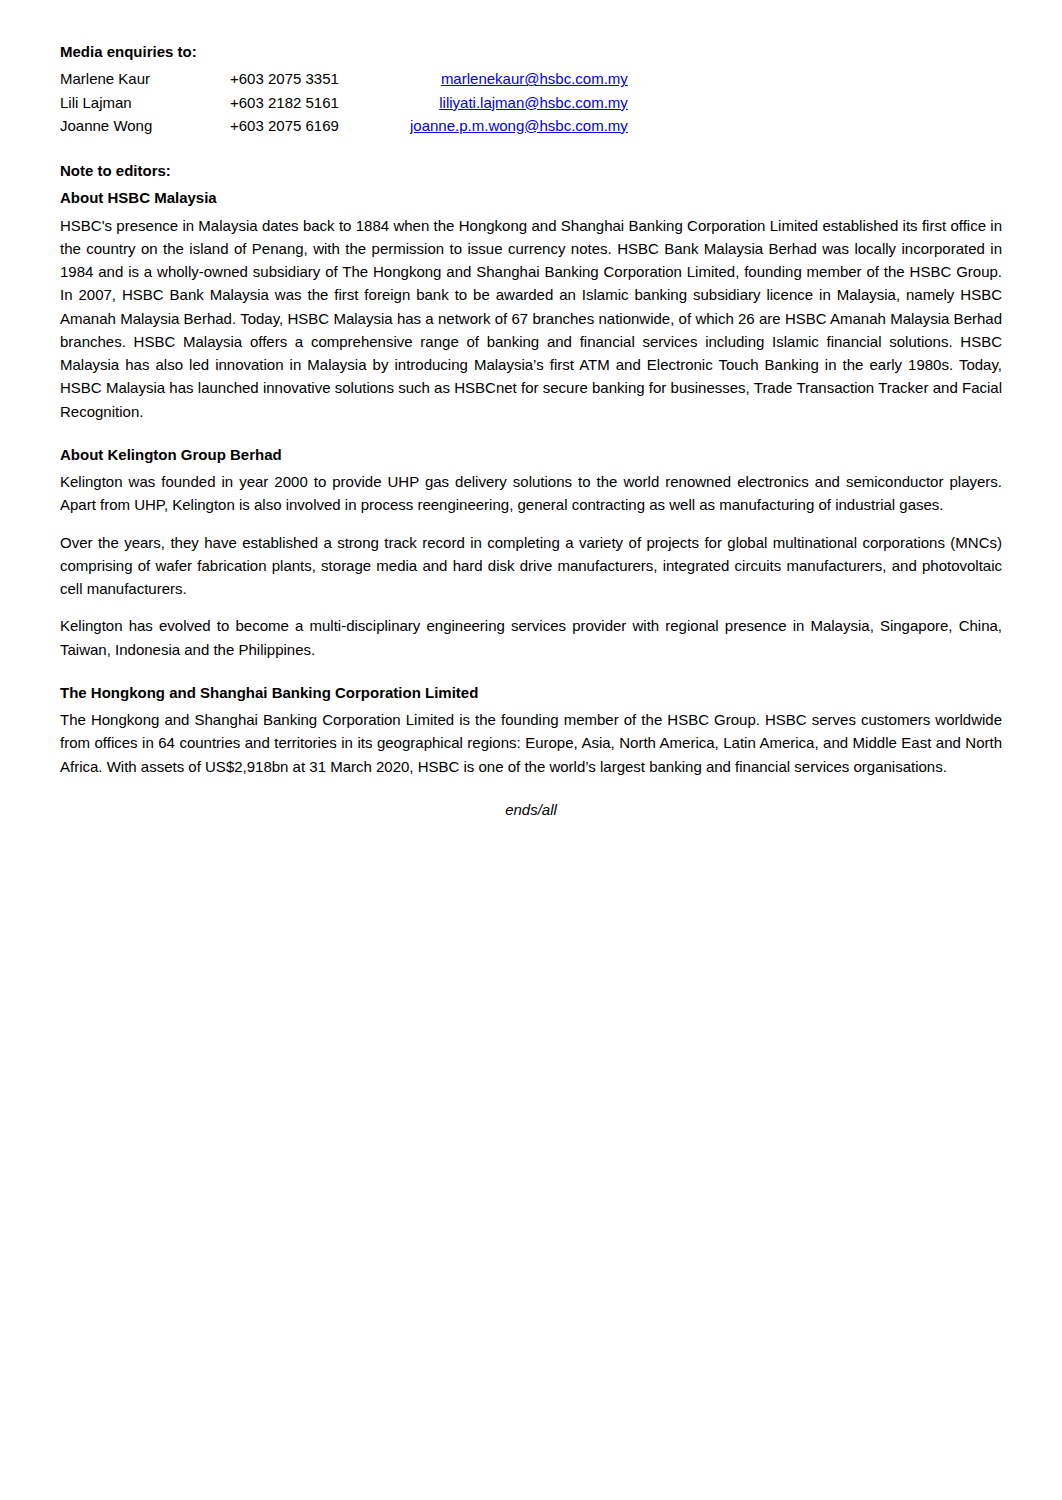Media enquiries to:
| Marlene Kaur | +603 2075 3351 | marlenekaur@hsbc.com.my |
| Lili Lajman | +603 2182 5161 | liliyati.lajman@hsbc.com.my |
| Joanne Wong | +603 2075 6169 | joanne.p.m.wong@hsbc.com.my |
Note to editors:
About HSBC Malaysia
HSBC's presence in Malaysia dates back to 1884 when the Hongkong and Shanghai Banking Corporation Limited established its first office in the country on the island of Penang, with the permission to issue currency notes. HSBC Bank Malaysia Berhad was locally incorporated in 1984 and is a wholly-owned subsidiary of The Hongkong and Shanghai Banking Corporation Limited, founding member of the HSBC Group. In 2007, HSBC Bank Malaysia was the first foreign bank to be awarded an Islamic banking subsidiary licence in Malaysia, namely HSBC Amanah Malaysia Berhad. Today, HSBC Malaysia has a network of 67 branches nationwide, of which 26 are HSBC Amanah Malaysia Berhad branches. HSBC Malaysia offers a comprehensive range of banking and financial services including Islamic financial solutions. HSBC Malaysia has also led innovation in Malaysia by introducing Malaysia’s first ATM and Electronic Touch Banking in the early 1980s. Today, HSBC Malaysia has launched innovative solutions such as HSBCnet for secure banking for businesses, Trade Transaction Tracker and Facial Recognition.
About Kelington Group Berhad
Kelington was founded in year 2000 to provide UHP gas delivery solutions to the world renowned electronics and semiconductor players. Apart from UHP, Kelington is also involved in process reengineering, general contracting as well as manufacturing of industrial gases.
Over the years, they have established a strong track record in completing a variety of projects for global multinational corporations (MNCs) comprising of wafer fabrication plants, storage media and hard disk drive manufacturers, integrated circuits manufacturers, and photovoltaic cell manufacturers.
Kelington has evolved to become a multi-disciplinary engineering services provider with regional presence in Malaysia, Singapore, China, Taiwan, Indonesia and the Philippines.
The Hongkong and Shanghai Banking Corporation Limited
The Hongkong and Shanghai Banking Corporation Limited is the founding member of the HSBC Group. HSBC serves customers worldwide from offices in 64 countries and territories in its geographical regions: Europe, Asia, North America, Latin America, and Middle East and North Africa. With assets of US$2,918bn at 31 March 2020, HSBC is one of the world’s largest banking and financial services organisations.
ends/all